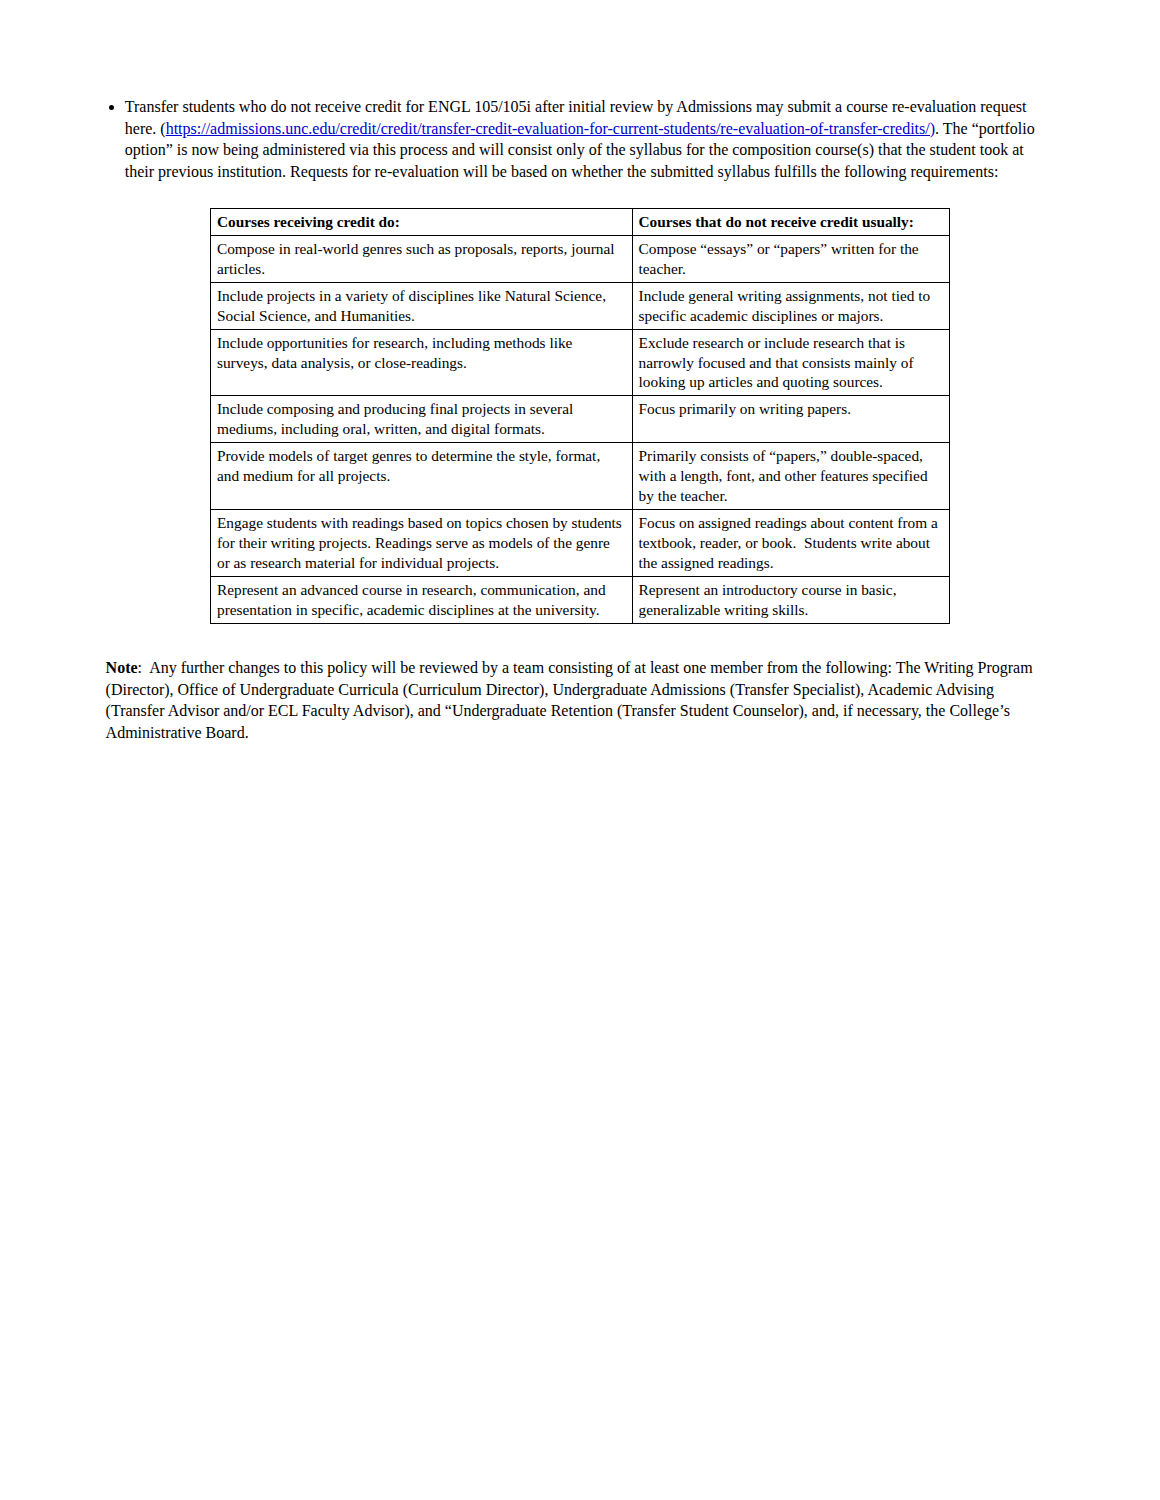Transfer students who do not receive credit for ENGL 105/105i after initial review by Admissions may submit a course re-evaluation request here. (https://admissions.unc.edu/credit/credit/transfer-credit-evaluation-for-current-students/re-evaluation-of-transfer-credits/). The “portfolio option” is now being administered via this process and will consist only of the syllabus for the composition course(s) that the student took at their previous institution. Requests for re-evaluation will be based on whether the submitted syllabus fulfills the following requirements:
| Courses receiving credit do: | Courses that do not receive credit usually: |
| --- | --- |
| Compose in real-world genres such as proposals, reports, journal articles. | Compose “essays” or “papers” written for the teacher. |
| Include projects in a variety of disciplines like Natural Science, Social Science, and Humanities. | Include general writing assignments, not tied to specific academic disciplines or majors. |
| Include opportunities for research, including methods like surveys, data analysis, or close-readings. | Exclude research or include research that is narrowly focused and that consists mainly of looking up articles and quoting sources. |
| Include composing and producing final projects in several mediums, including oral, written, and digital formats. | Focus primarily on writing papers. |
| Provide models of target genres to determine the style, format, and medium for all projects. | Primarily consists of “papers,” double-spaced, with a length, font, and other features specified by the teacher. |
| Engage students with readings based on topics chosen by students for their writing projects. Readings serve as models of the genre or as research material for individual projects. | Focus on assigned readings about content from a textbook, reader, or book. Students write about the assigned readings. |
| Represent an advanced course in research, communication, and presentation in specific, academic disciplines at the university. | Represent an introductory course in basic, generalizable writing skills. |
Note: Any further changes to this policy will be reviewed by a team consisting of at least one member from the following: The Writing Program (Director), Office of Undergraduate Curricula (Curriculum Director), Undergraduate Admissions (Transfer Specialist), Academic Advising (Transfer Advisor and/or ECL Faculty Advisor), and “Undergraduate Retention (Transfer Student Counselor), and, if necessary, the College’s Administrative Board.